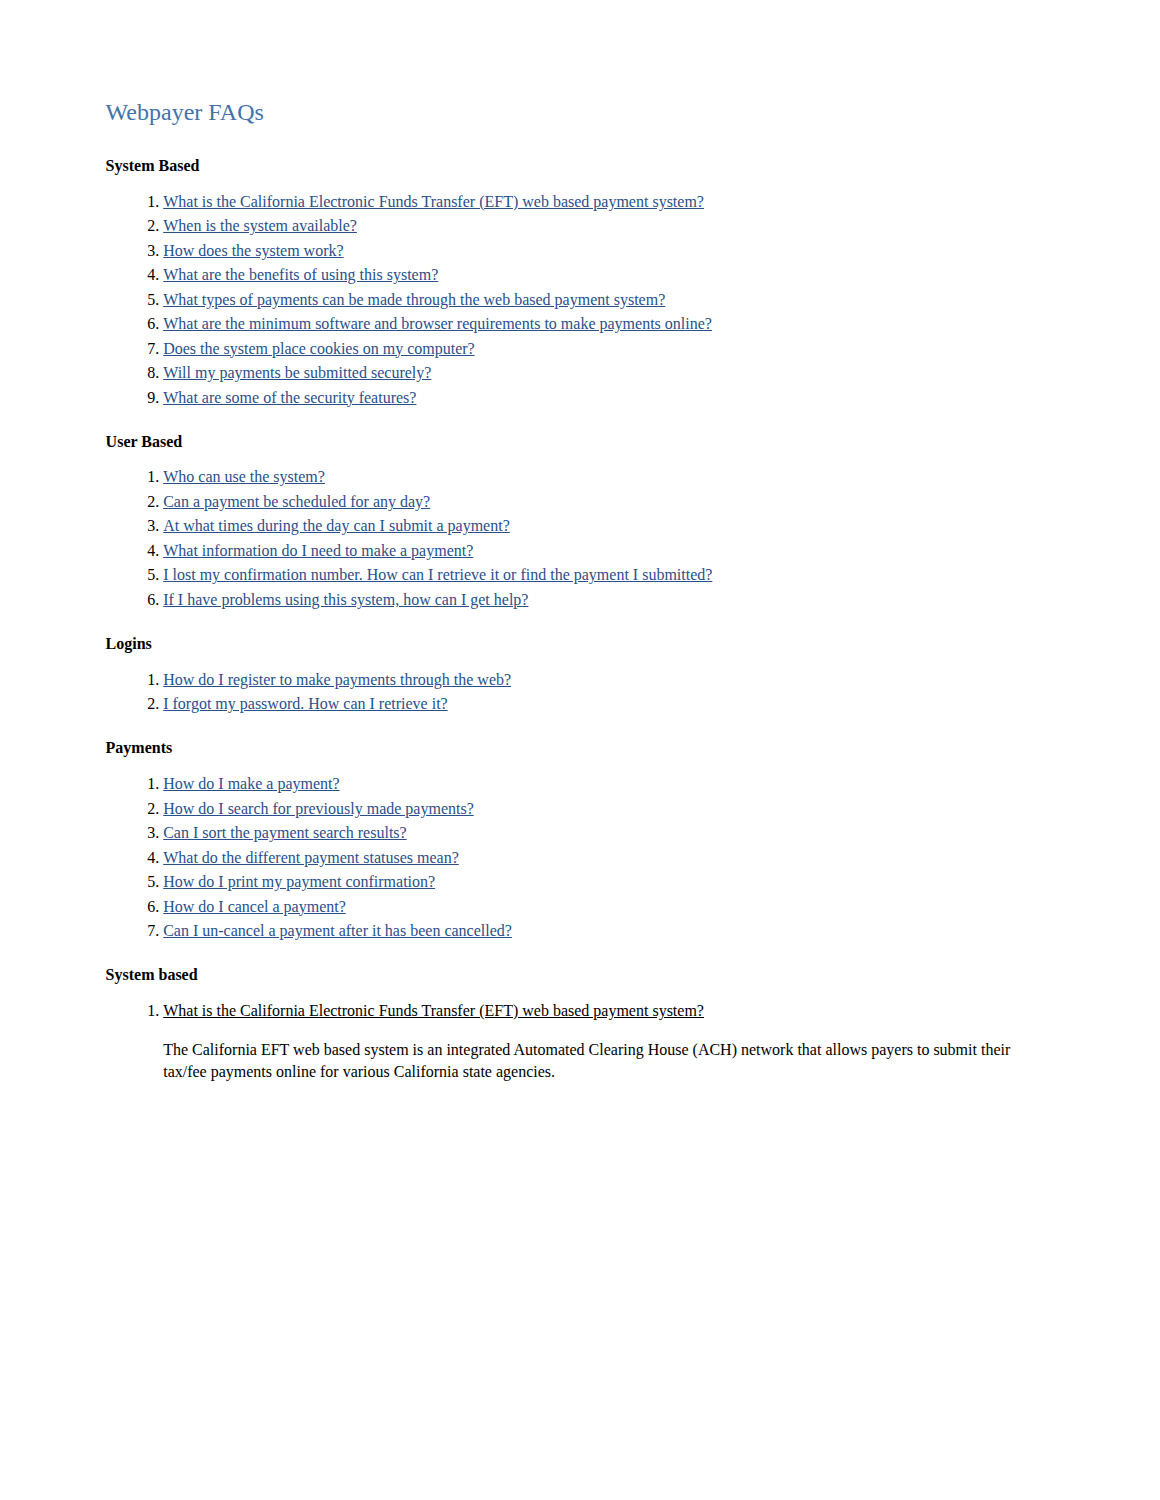Webpayer FAQs
System Based
What is the California Electronic Funds Transfer (EFT) web based payment system?
When is the system available?
How does the system work?
What are the benefits of using this system?
What types of payments can be made through the web based payment system?
What are the minimum software and browser requirements to make payments online?
Does the system place cookies on my computer?
Will my payments be submitted securely?
What are some of the security features?
User Based
Who can use the system?
Can a payment be scheduled for any day?
At what times during the day can I submit a payment?
What information do I need to make a payment?
I lost my confirmation number. How can I retrieve it or find the payment I submitted?
If I have problems using this system, how can I get help?
Logins
How do I register to make payments through the web?
I forgot my password. How can I retrieve it?
Payments
How do I make a payment?
How do I search for previously made payments?
Can I sort the payment search results?
What do the different payment statuses mean?
How do I print my payment confirmation?
How do I cancel a payment?
Can I un-cancel a payment after it has been cancelled?
System based
What is the California Electronic Funds Transfer (EFT) web based payment system?
The California EFT web based system is an integrated Automated Clearing House (ACH) network that allows payers to submit their tax/fee payments online for various California state agencies.